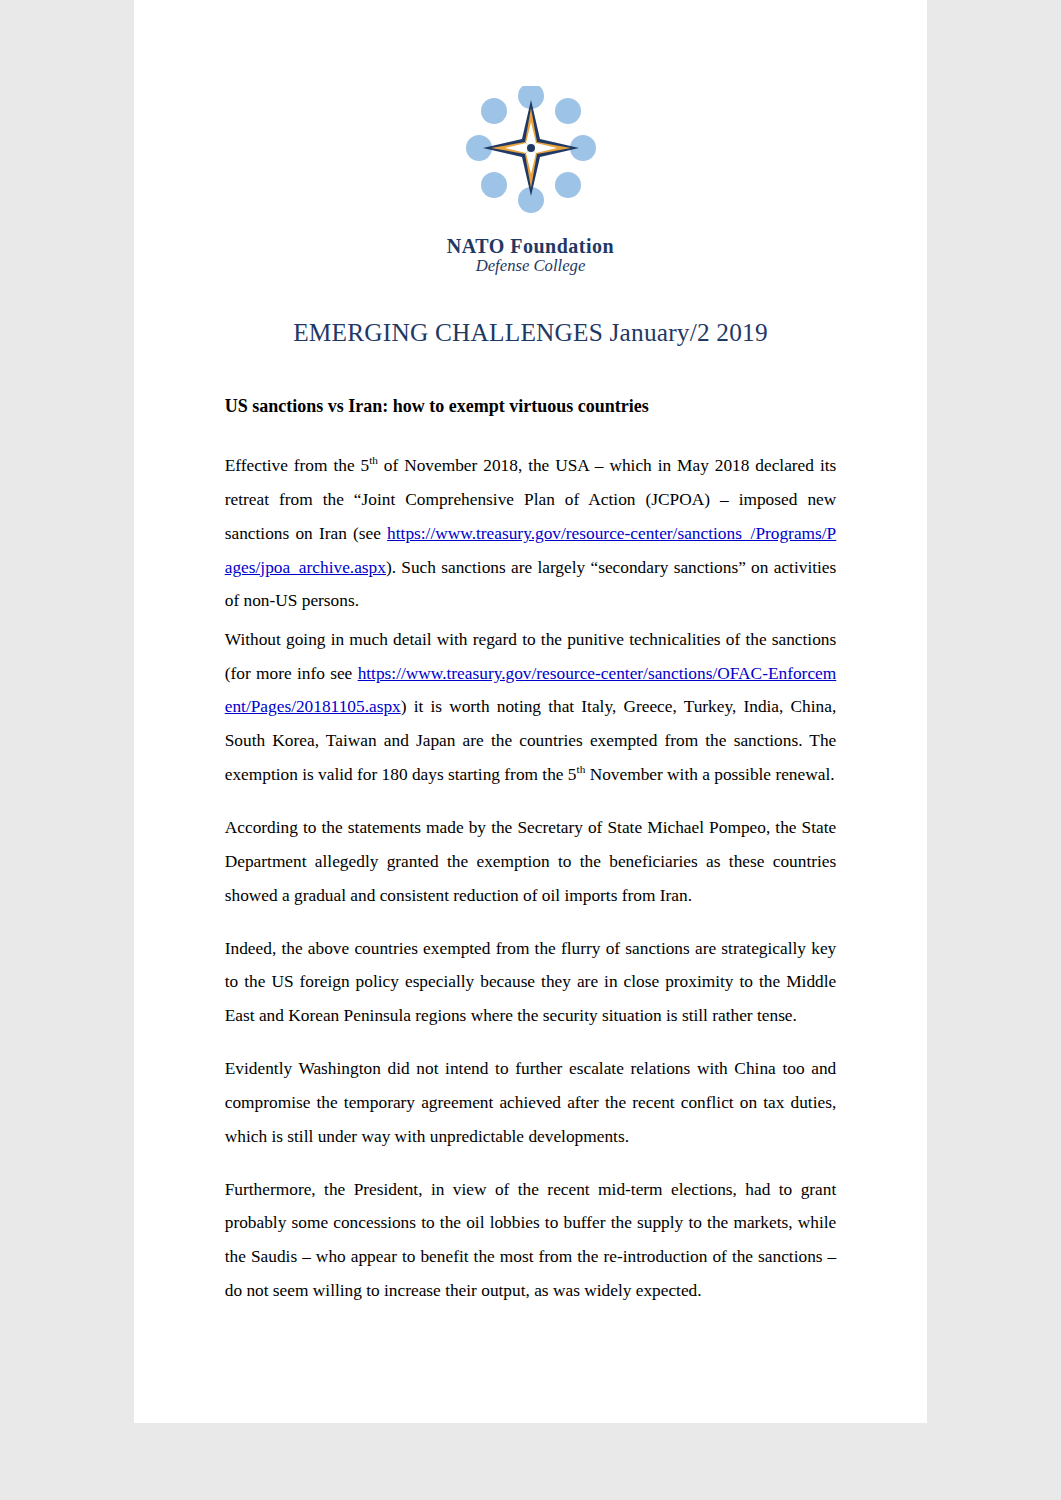NATO Foundation
Defense College
EMERGING CHALLENGES January/2 2019
US sanctions vs Iran: how to exempt virtuous countries
Effective from the 5th of November 2018, the USA – which in May 2018 declared its retreat from the “Joint Comprehensive Plan of Action (JCPOA) – imposed new sanctions on Iran (see https://www.treasury.gov/resource-center/sanctions_/Programs/Pages/jpoa_archive.aspx). Such sanctions are largely “secondary sanctions” on activities of non-US persons.
Without going in much detail with regard to the punitive technicalities of the sanctions (for more info see https://www.treasury.gov/resource-center/sanctions/OFAC-Enforcement/Pages/20181105.aspx) it is worth noting that Italy, Greece, Turkey, India, China, South Korea, Taiwan and Japan are the countries exempted from the sanctions. The exemption is valid for 180 days starting from the 5th November with a possible renewal.
According to the statements made by the Secretary of State Michael Pompeo, the State Department allegedly granted the exemption to the beneficiaries as these countries showed a gradual and consistent reduction of oil imports from Iran.
Indeed, the above countries exempted from the flurry of sanctions are strategically key to the US foreign policy especially because they are in close proximity to the Middle East and Korean Peninsula regions where the security situation is still rather tense.
Evidently Washington did not intend to further escalate relations with China too and compromise the temporary agreement achieved after the recent conflict on tax duties, which is still under way with unpredictable developments.
Furthermore, the President, in view of the recent mid-term elections, had to grant probably some concessions to the oil lobbies to buffer the supply to the markets, while the Saudis – who appear to benefit the most from the re-introduction of the sanctions – do not seem willing to increase their output, as was widely expected.